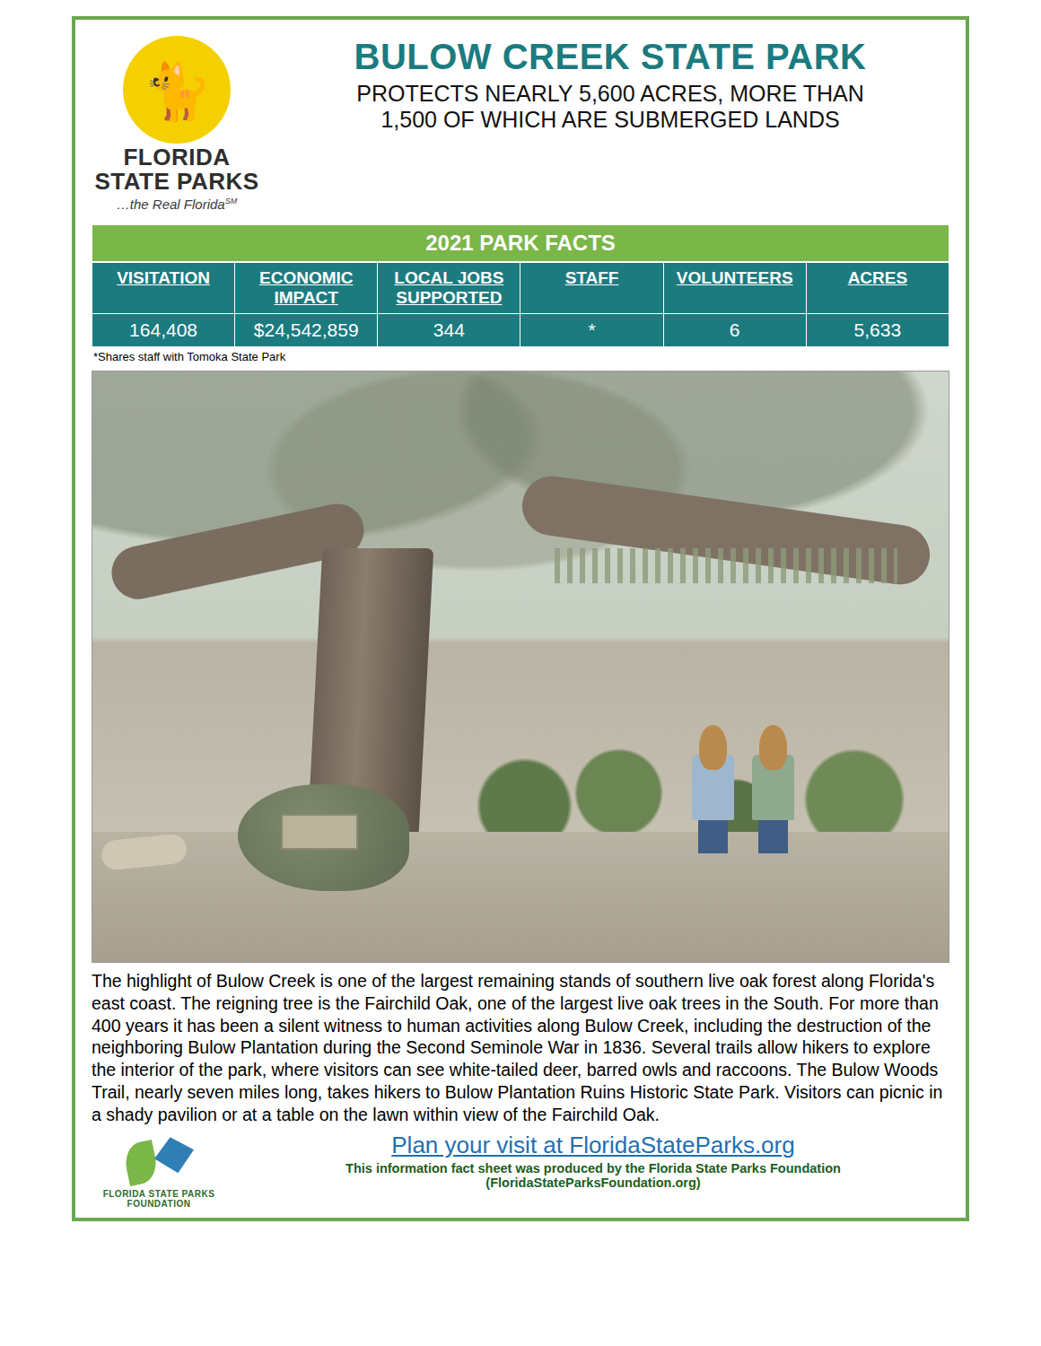🐈
FLORIDA
STATE PARKS
…the Real FloridaSM
BULOW CREEK STATE PARK
PROTECTS NEARLY 5,600 ACRES, MORE THAN
1,500 OF WHICH ARE SUBMERGED LANDS
2021 PARK FACTS
| VISITATION | ECONOMIC IMPACT | LOCAL JOBS SUPPORTED | STAFF | VOLUNTEERS | ACRES |
| --- | --- | --- | --- | --- | --- |
| 164,408 | $24,542,859 | 344 | * | 6 | 5,633 |
*Shares staff with Tomoka State Park
The highlight of Bulow Creek is one of the largest remaining stands of southern live oak forest along Florida's east coast. The reigning tree is the Fairchild Oak, one of the largest live oak trees in the South. For more than 400 years it has been a silent witness to human activities along Bulow Creek, including the destruction of the neighboring Bulow Plantation during the Second Seminole War in 1836. Several trails allow hikers to explore the interior of the park, where visitors can see white-tailed deer, barred owls and raccoons. The Bulow Woods Trail, nearly seven miles long, takes hikers to Bulow Plantation Ruins Historic State Park. Visitors can picnic in a shady pavilion or at a table on the lawn within view of the Fairchild Oak.
FLORIDA STATE PARKS
FOUNDATION
Plan your visit at FloridaStateParks.org
This information fact sheet was produced by the Florida State Parks Foundation (FloridaStateParksFoundation.org)